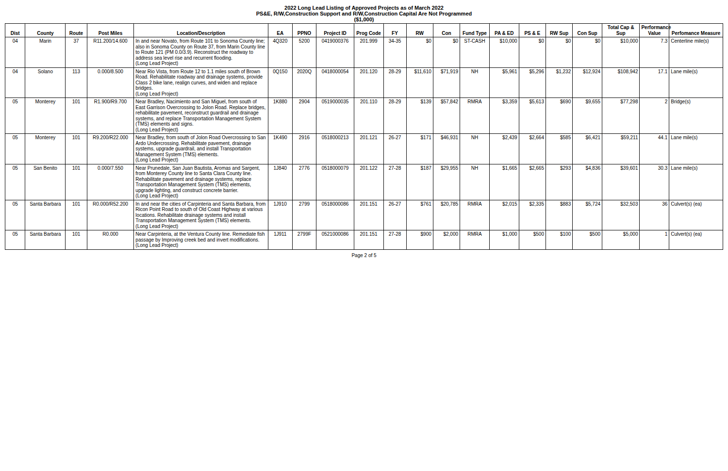2022 Long Lead Listing of Approved Projects as of March 2022 PS&E, R/W,Construction Support and R/W,Construction Capital Are Not Programmed ($1,000)
| Dist | County | Route | Post Miles | Location/Description | EA | PPNO | Project ID | Prog Code | FY | RW | Con | Fund Type | PA & ED | PS & E | RW Sup | Con Sup | Total Cap & Sup | Performance Value | Perfomance Measure |
| --- | --- | --- | --- | --- | --- | --- | --- | --- | --- | --- | --- | --- | --- | --- | --- | --- | --- | --- | --- |
| 04 | Marin | 37 | R11.200/14.600 | In and near Novato, from Route 101 to Sonoma County line; also in Sonoma County on Route 37, from Marin County line to Route 121 (PM 0.0/3.9). Reconstruct the roadway to address sea level rise and recurrent flooding. (Long Lead Project) | 4Q320 | 5200 | 0419000376 | 201.999 | 34-35 | $0 | $0 | ST-CASH | $10,000 | $0 | $0 | $0 | $10,000 | 7.3 | Centerline mile(s) |
| 04 | Solano | 113 | 0.000/8.500 | Near Rio Vista, from Route 12 to 1.1 miles south of Brown Road. Rehabilitate roadway and drainage systems, provide Class 2 bike lane, realign curves, and widen and replace bridges. (Long Lead Project) | 0Q150 | 2020Q | 0418000054 | 201.120 | 28-29 | $11,610 | $71,919 | NH | $5,961 | $5,296 | $1,232 | $12,924 | $108,942 | 17.1 | Lane mile(s) |
| 05 | Monterey | 101 | R1.900/R9.700 | Near Bradley, Nacimiento and San Miguel, from south of East Garrison Overcrossing to Jolon Road. Replace bridges, rehabilitate pavement, reconstruct guardrail and drainage systems, and replace Transportation Management System (TMS) elements and signs. (Long Lead Project) | 1K880 | 2904 | 0519000035 | 201.110 | 28-29 | $139 | $57,842 | RMRA | $3,359 | $5,613 | $690 | $9,655 | $77,298 | 2 | Bridge(s) |
| 05 | Monterey | 101 | R9.200/R22.000 | Near Bradley, from south of Jolon Road Overcrossing to San Ardo Undercrossing. Rehabilitate pavement, drainage systems, upgrade guardrail, and install Transportation Management System (TMS) elements. (Long Lead Project) | 1K490 | 2916 | 0518000213 | 201.121 | 26-27 | $171 | $46,931 | NH | $2,439 | $2,664 | $585 | $6,421 | $59,211 | 44.1 | Lane mile(s) |
| 05 | San Benito | 101 | 0.000/7.550 | Near Prunedale, San Juan Bautista, Aromas and Sargent, from Monterey County line to Santa Clara County line. Rehabilitate pavement and drainage systems, replace Transportation Management System (TMS) elements, upgrade lighting, and construct concrete barrier. (Long Lead Project) | 1J840 | 2776 | 0518000079 | 201.122 | 27-28 | $187 | $29,955 | NH | $1,665 | $2,665 | $293 | $4,836 | $39,601 | 30.3 | Lane mile(s) |
| 05 | Santa Barbara | 101 | R0.000/R52.200 | In and near the cities of Carpinteria and Santa Barbara, from Ricon Point Road to south of Old Coast Highway at various locations. Rehabilitate drainage systems and install Transportation Management System (TMS) elements. (Long Lead Project) | 1J910 | 2799 | 0518000086 | 201.151 | 26-27 | $761 | $20,785 | RMRA | $2,015 | $2,335 | $883 | $5,724 | $32,503 | 36 | Culvert(s) (ea) |
| 05 | Santa Barbara | 101 | R0.000 | Near Carpinteria, at the Ventura County line. Remediate fish passage by Improving creek bed and invert modifications. (Long Lead Project) | 1J911 | 2799F | 0521000086 | 201.151 | 27-28 | $900 | $2,000 | RMRA | $1,000 | $500 | $100 | $500 | $5,000 | 1 | Culvert(s) (ea) |
Page 2 of 5